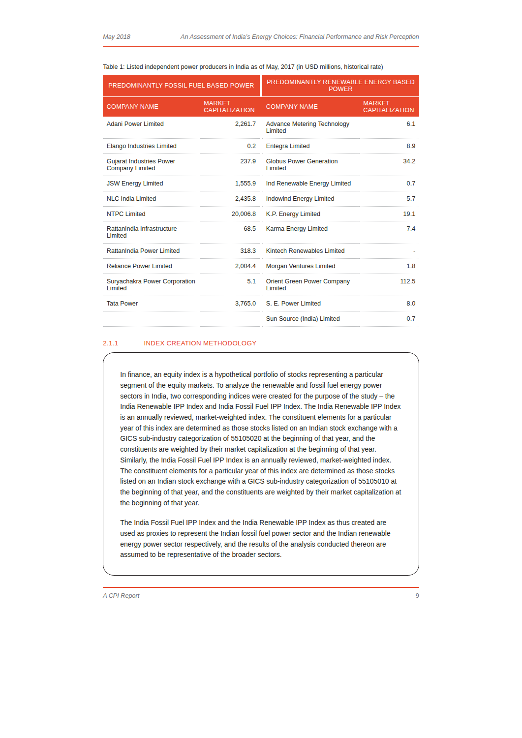May 2018 An Assessment of India’s Energy Choices: Financial Performance and Risk Perception
Table 1: Listed independent power producers in India as of May, 2017 (in USD millions, historical rate)
| PREDOMINANTLY FOSSIL FUEL BASED POWER | | PREDOMINANTLY RENEWABLE ENERGY BASED POWER |
| --- | --- | --- |
| COMPANY NAME | MARKET CAPITALIZATION | | COMPANY NAME | MARKET CAPITALIZATION |
| Adani Power Limited | 2,261.7 | | Advance Metering Technology Limited | 6.1 |
| Elango Industries Limited | 0.2 | | Entegra Limited | 8.9 |
| Gujarat Industries Power Company Limited | 237.9 | | Globus Power Generation Limited | 34.2 |
| JSW Energy Limited | 1,555.9 | | Ind Renewable Energy Limited | 0.7 |
| NLC India Limited | 2,435.8 | | Indowind Energy Limited | 5.7 |
| NTPC Limited | 20,006.8 | | K.P. Energy Limited | 19.1 |
| RattanIndia Infrastructure Limited | 68.5 | | Karma Energy Limited | 7.4 |
| RattanIndia Power Limited | 318.3 | | Kintech Renewables Limited | - |
| Reliance Power Limited | 2,004.4 | | Morgan Ventures Limited | 1.8 |
| Suryachakra Power Corporation Limited | 5.1 | | Orient Green Power Company Limited | 112.5 |
| Tata Power | 3,765.0 | | S. E. Power Limited | 8.0 |
| | | | Sun Source (India) Limited | 0.7 |
2.1.1 INDEX CREATION METHODOLOGY
In finance, an equity index is a hypothetical portfolio of stocks representing a particular segment of the equity markets. To analyze the renewable and fossil fuel energy power sectors in India, two corresponding indices were created for the purpose of the study – the India Renewable IPP Index and India Fossil Fuel IPP Index. The India Renewable IPP Index is an annually reviewed, market-weighted index. The constituent elements for a particular year of this index are determined as those stocks listed on an Indian stock exchange with a GICS sub-industry categorization of 55105020 at the beginning of that year, and the constituents are weighted by their market capitalization at the beginning of that year. Similarly, the India Fossil Fuel IPP Index is an annually reviewed, market-weighted index. The constituent elements for a particular year of this index are determined as those stocks listed on an Indian stock exchange with a GICS sub-industry categorization of 55105010 at the beginning of that year, and the constituents are weighted by their market capitalization at the beginning of that year.
The India Fossil Fuel IPP Index and the India Renewable IPP Index as thus created are used as proxies to represent the Indian fossil fuel power sector and the Indian renewable energy power sector respectively, and the results of the analysis conducted thereon are assumed to be representative of the broader sectors.
A CPI Report 9